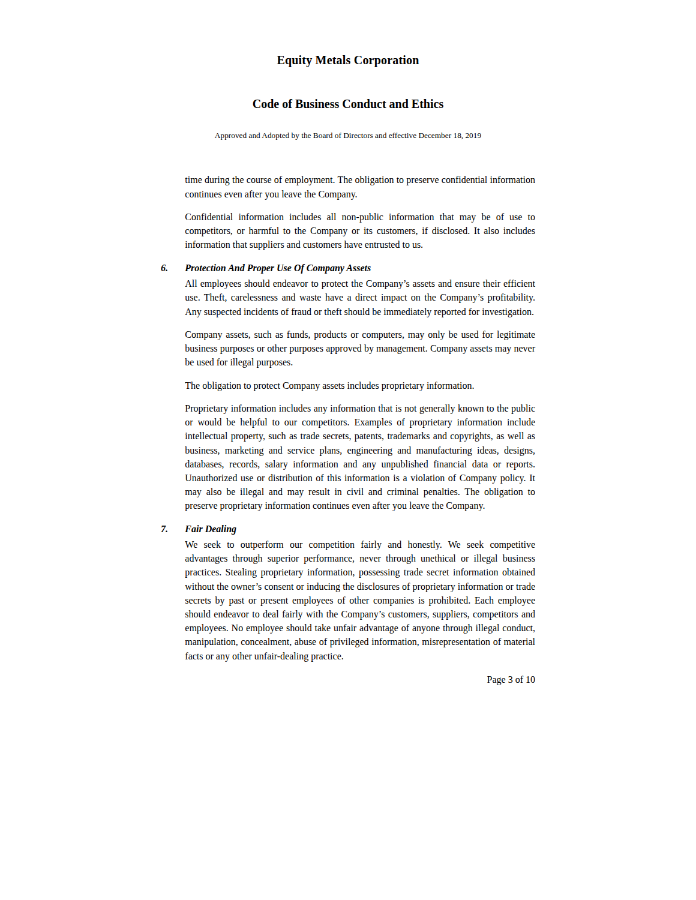Equity Metals Corporation
Code of Business Conduct and Ethics
Approved and Adopted by the Board of Directors and effective December 18, 2019
time during the course of employment. The obligation to preserve confidential information continues even after you leave the Company.
Confidential information includes all non-public information that may be of use to competitors, or harmful to the Company or its customers, if disclosed. It also includes information that suppliers and customers have entrusted to us.
6. Protection And Proper Use Of Company Assets
All employees should endeavor to protect the Company’s assets and ensure their efficient use. Theft, carelessness and waste have a direct impact on the Company’s profitability. Any suspected incidents of fraud or theft should be immediately reported for investigation.
Company assets, such as funds, products or computers, may only be used for legitimate business purposes or other purposes approved by management. Company assets may never be used for illegal purposes.
The obligation to protect Company assets includes proprietary information.
Proprietary information includes any information that is not generally known to the public or would be helpful to our competitors. Examples of proprietary information include intellectual property, such as trade secrets, patents, trademarks and copyrights, as well as business, marketing and service plans, engineering and manufacturing ideas, designs, databases, records, salary information and any unpublished financial data or reports. Unauthorized use or distribution of this information is a violation of Company policy. It may also be illegal and may result in civil and criminal penalties. The obligation to preserve proprietary information continues even after you leave the Company.
7. Fair Dealing
We seek to outperform our competition fairly and honestly. We seek competitive advantages through superior performance, never through unethical or illegal business practices. Stealing proprietary information, possessing trade secret information obtained without the owner’s consent or inducing the disclosures of proprietary information or trade secrets by past or present employees of other companies is prohibited. Each employee should endeavor to deal fairly with the Company’s customers, suppliers, competitors and employees. No employee should take unfair advantage of anyone through illegal conduct, manipulation, concealment, abuse of privileged information, misrepresentation of material facts or any other unfair-dealing practice.
Page 3 of 10